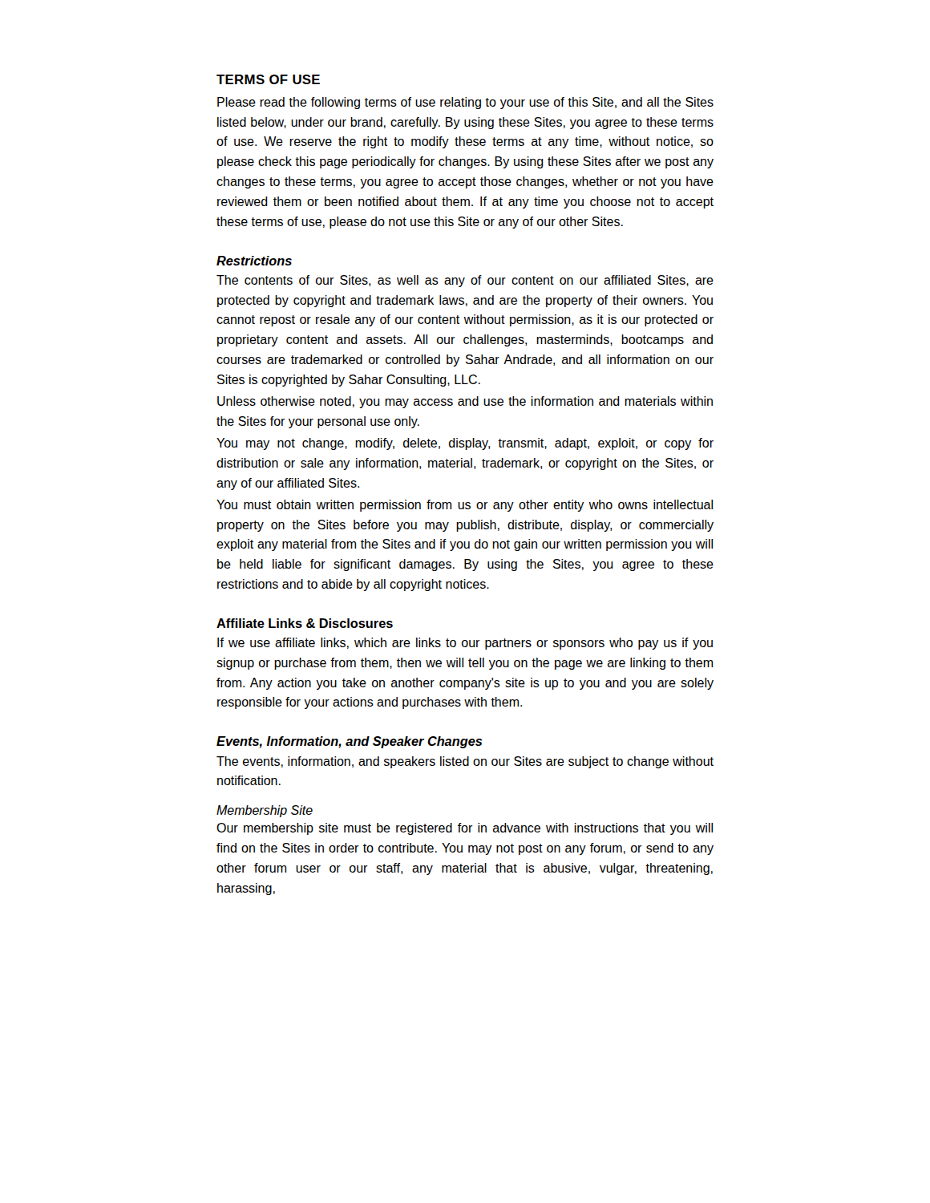TERMS OF USE
Please read the following terms of use relating to your use of this Site, and all the Sites listed below, under our brand, carefully. By using these Sites, you agree to these terms of use. We reserve the right to modify these terms at any time, without notice, so please check this page periodically for changes. By using these Sites after we post any changes to these terms, you agree to accept those changes, whether or not you have reviewed them or been notified about them. If at any time you choose not to accept these terms of use, please do not use this Site or any of our other Sites.
Restrictions
The contents of our Sites, as well as any of our content on our affiliated Sites, are protected by copyright and trademark laws, and are the property of their owners. You cannot repost or resale any of our content without permission, as it is our protected or proprietary content and assets. All our challenges, masterminds, bootcamps and courses are trademarked or controlled by Sahar Andrade, and all information on our Sites is copyrighted by Sahar Consulting, LLC.
Unless otherwise noted, you may access and use the information and materials within the Sites for your personal use only.
You may not change, modify, delete, display, transmit, adapt, exploit, or copy for distribution or sale any information, material, trademark, or copyright on the Sites, or any of our affiliated Sites.
You must obtain written permission from us or any other entity who owns intellectual property on the Sites before you may publish, distribute, display, or commercially exploit any material from the Sites and if you do not gain our written permission you will be held liable for significant damages. By using the Sites, you agree to these restrictions and to abide by all copyright notices.
Affiliate Links & Disclosures
If we use affiliate links, which are links to our partners or sponsors who pay us if you signup or purchase from them, then we will tell you on the page we are linking to them from. Any action you take on another company's site is up to you and you are solely responsible for your actions and purchases with them.
Events, Information, and Speaker Changes
The events, information, and speakers listed on our Sites are subject to change without notification.
Membership Site
Our membership site must be registered for in advance with instructions that you will find on the Sites in order to contribute. You may not post on any forum, or send to any other forum user or our staff, any material that is abusive, vulgar, threatening, harassing,